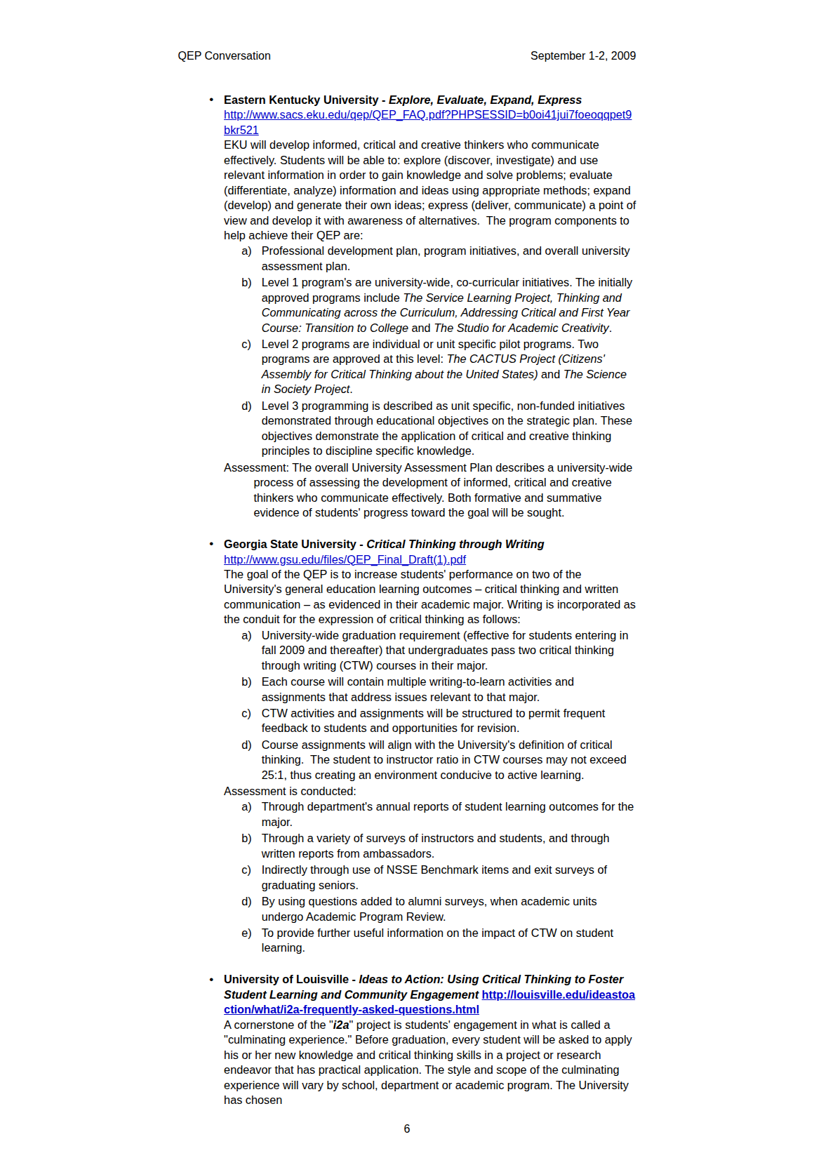QEP Conversation September 1-2, 2009
Eastern Kentucky University - Explore, Evaluate, Expand, Express
http://www.sacs.eku.edu/qep/QEP_FAQ.pdf?PHPSESSID=b0oi41jui7foeoqqpet9bkr521
EKU will develop informed, critical and creative thinkers who communicate effectively. Students will be able to: explore (discover, investigate) and use relevant information in order to gain knowledge and solve problems; evaluate (differentiate, analyze) information and ideas using appropriate methods; expand (develop) and generate their own ideas; express (deliver, communicate) a point of view and develop it with awareness of alternatives. The program components to help achieve their QEP are:
a) Professional development plan, program initiatives, and overall university assessment plan.
b) Level 1 program's are university-wide, co-curricular initiatives. The initially approved programs include The Service Learning Project, Thinking and Communicating across the Curriculum, Addressing Critical and First Year Course: Transition to College and The Studio for Academic Creativity.
c) Level 2 programs are individual or unit specific pilot programs. Two programs are approved at this level: The CACTUS Project (Citizens' Assembly for Critical Thinking about the United States) and The Science in Society Project.
d) Level 3 programming is described as unit specific, non-funded initiatives demonstrated through educational objectives on the strategic plan. These objectives demonstrate the application of critical and creative thinking principles to discipline specific knowledge.
Assessment: The overall University Assessment Plan describes a university-wide process of assessing the development of informed, critical and creative thinkers who communicate effectively. Both formative and summative evidence of students' progress toward the goal will be sought.
Georgia State University - Critical Thinking through Writing
http://www.gsu.edu/files/QEP_Final_Draft(1).pdf
The goal of the QEP is to increase students' performance on two of the University's general education learning outcomes – critical thinking and written communication – as evidenced in their academic major. Writing is incorporated as the conduit for the expression of critical thinking as follows:
a) University-wide graduation requirement (effective for students entering in fall 2009 and thereafter) that undergraduates pass two critical thinking through writing (CTW) courses in their major.
b) Each course will contain multiple writing-to-learn activities and assignments that address issues relevant to that major.
c) CTW activities and assignments will be structured to permit frequent feedback to students and opportunities for revision.
d) Course assignments will align with the University's definition of critical thinking. The student to instructor ratio in CTW courses may not exceed 25:1, thus creating an environment conducive to active learning.
Assessment is conducted:
a) Through department's annual reports of student learning outcomes for the major.
b) Through a variety of surveys of instructors and students, and through written reports from ambassadors.
c) Indirectly through use of NSSE Benchmark items and exit surveys of graduating seniors.
d) By using questions added to alumni surveys, when academic units undergo Academic Program Review.
e) To provide further useful information on the impact of CTW on student learning.
University of Louisville - Ideas to Action: Using Critical Thinking to Foster Student Learning and Community Engagement http://louisville.edu/ideastoaction/what/i2a-frequently-asked-questions.html
A cornerstone of the "i2a" project is students' engagement in what is called a "culminating experience." Before graduation, every student will be asked to apply his or her new knowledge and critical thinking skills in a project or research endeavor that has practical application. The style and scope of the culminating experience will vary by school, department or academic program. The University has chosen
6